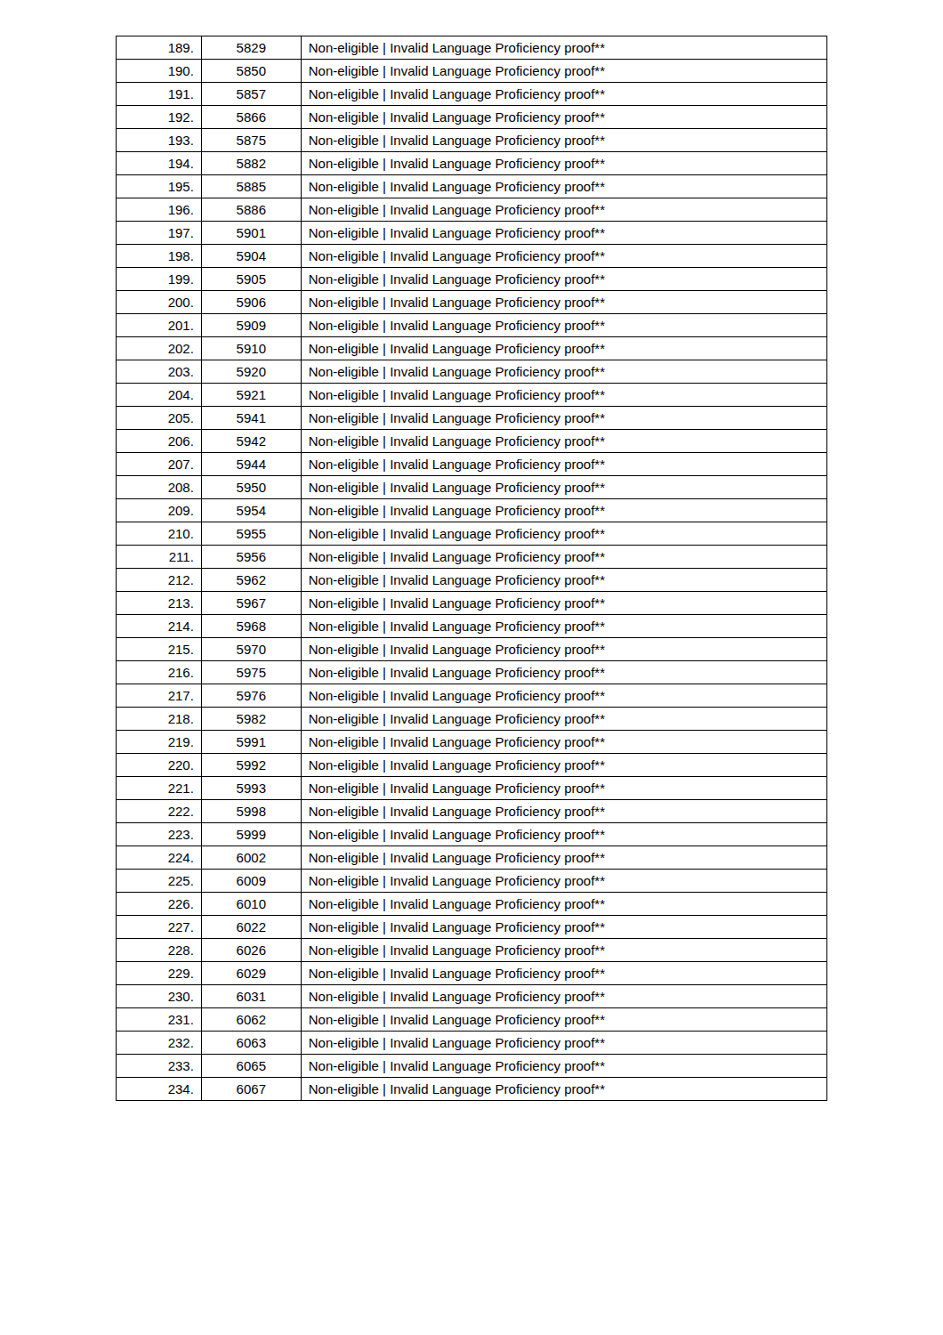| 189. | 5829 | Non-eligible / Invalid Language Proficiency proof** |
| 190. | 5850 | Non-eligible / Invalid Language Proficiency proof** |
| 191. | 5857 | Non-eligible / Invalid Language Proficiency proof** |
| 192. | 5866 | Non-eligible / Invalid Language Proficiency proof** |
| 193. | 5875 | Non-eligible / Invalid Language Proficiency proof** |
| 194. | 5882 | Non-eligible / Invalid Language Proficiency proof** |
| 195. | 5885 | Non-eligible / Invalid Language Proficiency proof** |
| 196. | 5886 | Non-eligible / Invalid Language Proficiency proof** |
| 197. | 5901 | Non-eligible / Invalid Language Proficiency proof** |
| 198. | 5904 | Non-eligible / Invalid Language Proficiency proof** |
| 199. | 5905 | Non-eligible / Invalid Language Proficiency proof** |
| 200. | 5906 | Non-eligible / Invalid Language Proficiency proof** |
| 201. | 5909 | Non-eligible / Invalid Language Proficiency proof** |
| 202. | 5910 | Non-eligible / Invalid Language Proficiency proof** |
| 203. | 5920 | Non-eligible / Invalid Language Proficiency proof** |
| 204. | 5921 | Non-eligible / Invalid Language Proficiency proof** |
| 205. | 5941 | Non-eligible / Invalid Language Proficiency proof** |
| 206. | 5942 | Non-eligible / Invalid Language Proficiency proof** |
| 207. | 5944 | Non-eligible / Invalid Language Proficiency proof** |
| 208. | 5950 | Non-eligible / Invalid Language Proficiency proof** |
| 209. | 5954 | Non-eligible / Invalid Language Proficiency proof** |
| 210. | 5955 | Non-eligible / Invalid Language Proficiency proof** |
| 211. | 5956 | Non-eligible / Invalid Language Proficiency proof** |
| 212. | 5962 | Non-eligible / Invalid Language Proficiency proof** |
| 213. | 5967 | Non-eligible / Invalid Language Proficiency proof** |
| 214. | 5968 | Non-eligible / Invalid Language Proficiency proof** |
| 215. | 5970 | Non-eligible / Invalid Language Proficiency proof** |
| 216. | 5975 | Non-eligible / Invalid Language Proficiency proof** |
| 217. | 5976 | Non-eligible / Invalid Language Proficiency proof** |
| 218. | 5982 | Non-eligible / Invalid Language Proficiency proof** |
| 219. | 5991 | Non-eligible / Invalid Language Proficiency proof** |
| 220. | 5992 | Non-eligible / Invalid Language Proficiency proof** |
| 221. | 5993 | Non-eligible / Invalid Language Proficiency proof** |
| 222. | 5998 | Non-eligible / Invalid Language Proficiency proof** |
| 223. | 5999 | Non-eligible / Invalid Language Proficiency proof** |
| 224. | 6002 | Non-eligible / Invalid Language Proficiency proof** |
| 225. | 6009 | Non-eligible / Invalid Language Proficiency proof** |
| 226. | 6010 | Non-eligible / Invalid Language Proficiency proof** |
| 227. | 6022 | Non-eligible / Invalid Language Proficiency proof** |
| 228. | 6026 | Non-eligible / Invalid Language Proficiency proof** |
| 229. | 6029 | Non-eligible / Invalid Language Proficiency proof** |
| 230. | 6031 | Non-eligible / Invalid Language Proficiency proof** |
| 231. | 6062 | Non-eligible / Invalid Language Proficiency proof** |
| 232. | 6063 | Non-eligible / Invalid Language Proficiency proof** |
| 233. | 6065 | Non-eligible / Invalid Language Proficiency proof** |
| 234. | 6067 | Non-eligible / Invalid Language Proficiency proof** |